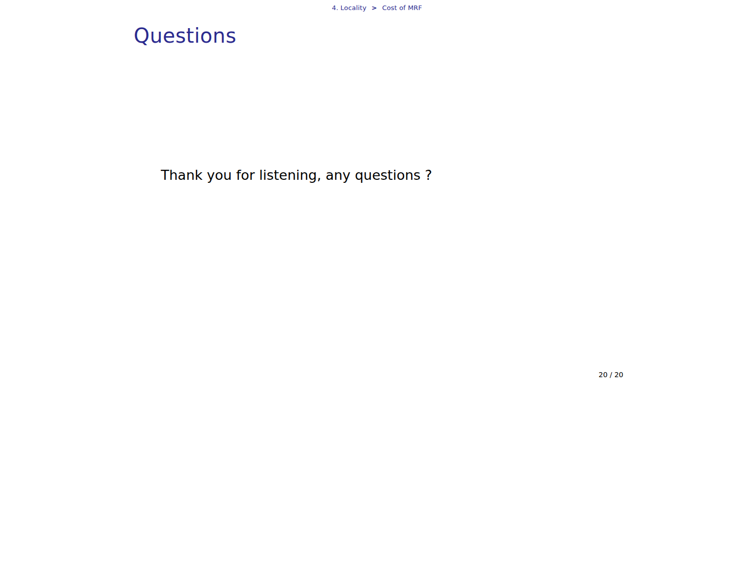4. Locality>Cost of MRF
Questions
Thank you for listening, any questions ?
20 / 20